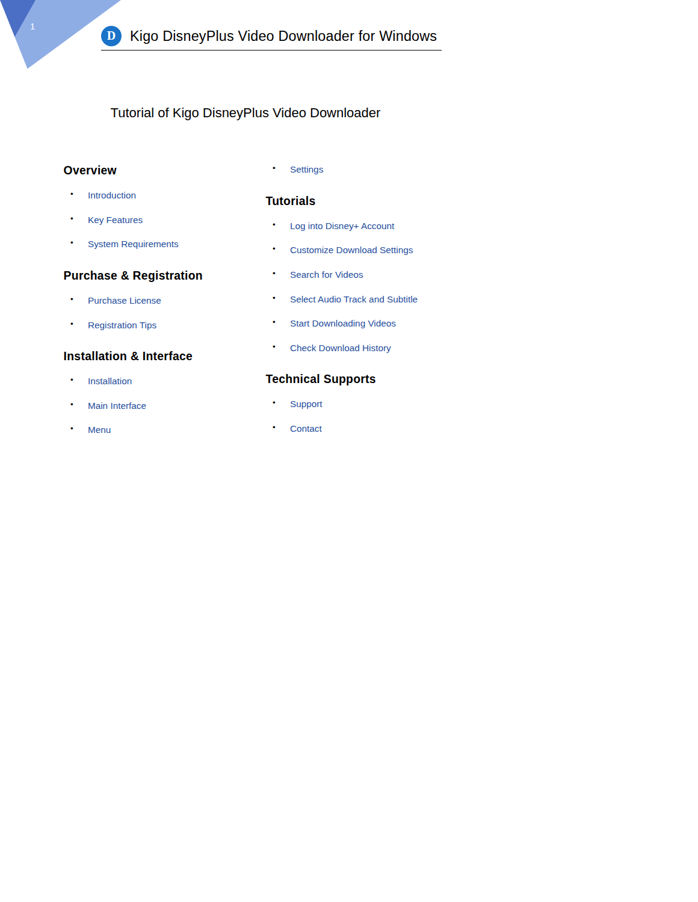1
D
Kigo DisneyPlus Video Downloader for Windows
Tutorial of Kigo DisneyPlus Video Downloader
Overview
Introduction
Key Features
System Requirements
Purchase & Registration
Purchase License
Registration Tips
Installation & Interface
Installation
Main Interface
Menu
Settings
Tutorials
Log into Disney+ Account
Customize Download Settings
Search for Videos
Select Audio Track and Subtitle
Start Downloading Videos
Check Download History
Technical Supports
Support
Contact